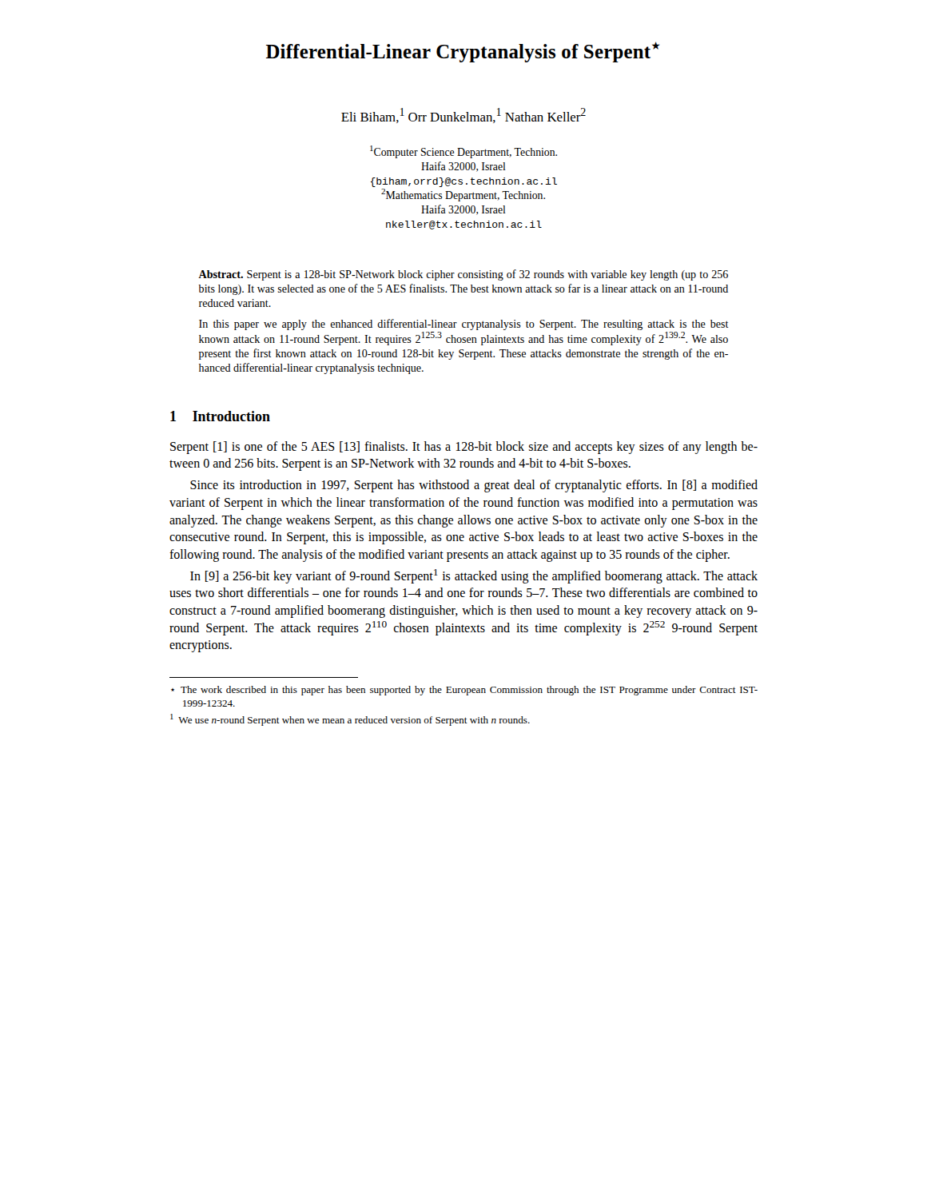Differential-Linear Cryptanalysis of Serpent⋆
Eli Biham,1 Orr Dunkelman,1 Nathan Keller2
1Computer Science Department, Technion.
Haifa 32000, Israel
{biham,orrd}@cs.technion.ac.il
2Mathematics Department, Technion.
Haifa 32000, Israel
nkeller@tx.technion.ac.il
Abstract. Serpent is a 128-bit SP-Network block cipher consisting of 32 rounds with variable key length (up to 256 bits long). It was selected as one of the 5 AES finalists. The best known attack so far is a linear attack on an 11-round reduced variant.
In this paper we apply the enhanced differential-linear cryptanalysis to Serpent. The resulting attack is the best known attack on 11-round Serpent. It requires 2125.3 chosen plaintexts and has time complexity of 2139.2. We also present the first known attack on 10-round 128-bit key Serpent. These attacks demonstrate the strength of the enhanced differential-linear cryptanalysis technique.
1 Introduction
Serpent [1] is one of the 5 AES [13] finalists. It has a 128-bit block size and accepts key sizes of any length between 0 and 256 bits. Serpent is an SP-Network with 32 rounds and 4-bit to 4-bit S-boxes.
Since its introduction in 1997, Serpent has withstood a great deal of cryptanalytic efforts. In [8] a modified variant of Serpent in which the linear transformation of the round function was modified into a permutation was analyzed. The change weakens Serpent, as this change allows one active S-box to activate only one S-box in the consecutive round. In Serpent, this is impossible, as one active S-box leads to at least two active S-boxes in the following round. The analysis of the modified variant presents an attack against up to 35 rounds of the cipher.
In [9] a 256-bit key variant of 9-round Serpent1 is attacked using the amplified boomerang attack. The attack uses two short differentials – one for rounds 1–4 and one for rounds 5–7. These two differentials are combined to construct a 7-round amplified boomerang distinguisher, which is then used to mount a key recovery attack on 9-round Serpent. The attack requires 2110 chosen plaintexts and its time complexity is 2252 9-round Serpent encryptions.
⋆The work described in this paper has been supported by the European Commission through the IST Programme under Contract IST-1999-12324.
1 We use n-round Serpent when we mean a reduced version of Serpent with n rounds.